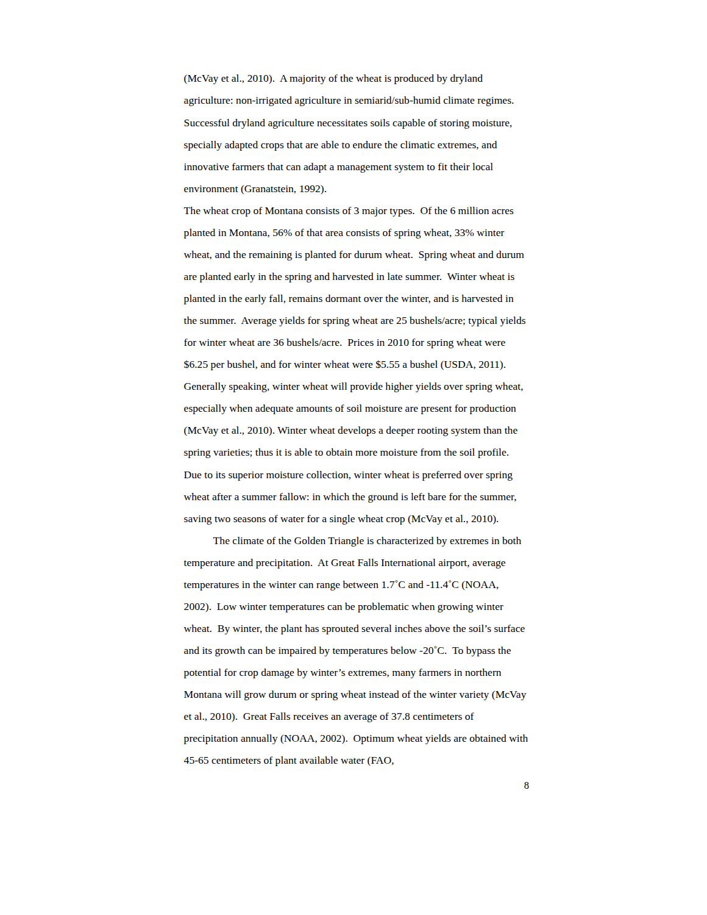(McVay et al., 2010). A majority of the wheat is produced by dryland agriculture: non-irrigated agriculture in semiarid/sub-humid climate regimes. Successful dryland agriculture necessitates soils capable of storing moisture, specially adapted crops that are able to endure the climatic extremes, and innovative farmers that can adapt a management system to fit their local environment (Granatstein, 1992).
The wheat crop of Montana consists of 3 major types. Of the 6 million acres planted in Montana, 56% of that area consists of spring wheat, 33% winter wheat, and the remaining is planted for durum wheat. Spring wheat and durum are planted early in the spring and harvested in late summer. Winter wheat is planted in the early fall, remains dormant over the winter, and is harvested in the summer. Average yields for spring wheat are 25 bushels/acre; typical yields for winter wheat are 36 bushels/acre. Prices in 2010 for spring wheat were $6.25 per bushel, and for winter wheat were $5.55 a bushel (USDA, 2011). Generally speaking, winter wheat will provide higher yields over spring wheat, especially when adequate amounts of soil moisture are present for production (McVay et al., 2010). Winter wheat develops a deeper rooting system than the spring varieties; thus it is able to obtain more moisture from the soil profile. Due to its superior moisture collection, winter wheat is preferred over spring wheat after a summer fallow: in which the ground is left bare for the summer, saving two seasons of water for a single wheat crop (McVay et al., 2010).
The climate of the Golden Triangle is characterized by extremes in both temperature and precipitation. At Great Falls International airport, average temperatures in the winter can range between 1.7˚C and -11.4˚C (NOAA, 2002). Low winter temperatures can be problematic when growing winter wheat. By winter, the plant has sprouted several inches above the soil’s surface and its growth can be impaired by temperatures below -20˚C. To bypass the potential for crop damage by winter’s extremes, many farmers in northern Montana will grow durum or spring wheat instead of the winter variety (McVay et al., 2010). Great Falls receives an average of 37.8 centimeters of precipitation annually (NOAA, 2002). Optimum wheat yields are obtained with 45-65 centimeters of plant available water (FAO,
8